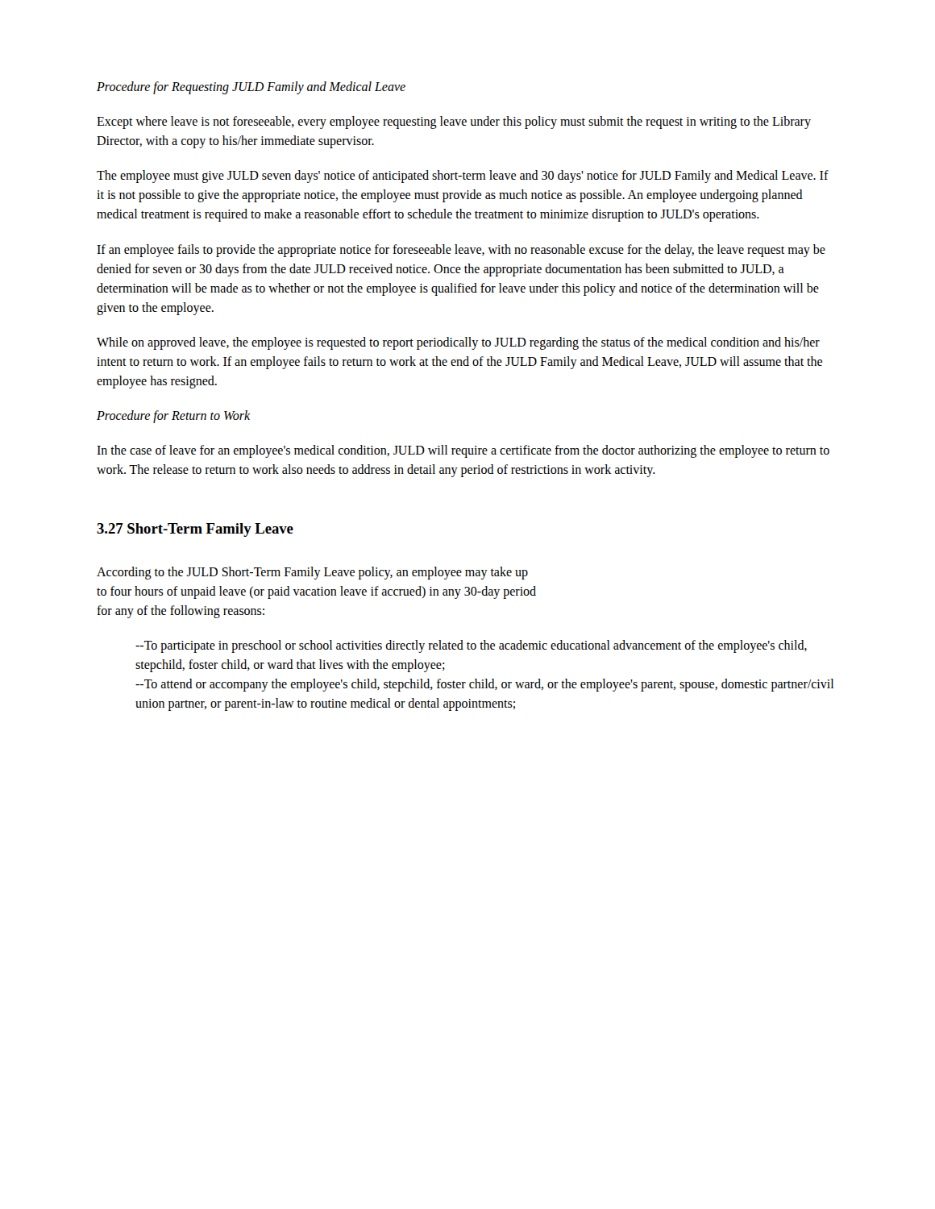Procedure for Requesting JULD Family and Medical Leave
Except where leave is not foreseeable, every employee requesting leave under this policy must submit the request in writing to the Library Director, with a copy to his/her immediate supervisor.
The employee must give JULD seven days' notice of anticipated short-term leave and 30 days' notice for JULD Family and Medical Leave. If it is not possible to give the appropriate notice, the employee must provide as much notice as possible. An employee undergoing planned medical treatment is required to make a reasonable effort to schedule the treatment to minimize disruption to JULD's operations.
If an employee fails to provide the appropriate notice for foreseeable leave, with no reasonable excuse for the delay, the leave request may be denied for seven or 30 days from the date JULD received notice. Once the appropriate documentation has been submitted to JULD, a determination will be made as to whether or not the employee is qualified for leave under this policy and notice of the determination will be given to the employee.
While on approved leave, the employee is requested to report periodically to JULD regarding the status of the medical condition and his/her intent to return to work. If an employee fails to return to work at the end of the JULD Family and Medical Leave, JULD will assume that the employee has resigned.
Procedure for Return to Work
In the case of leave for an employee's medical condition, JULD will require a certificate from the doctor authorizing the employee to return to work. The release to return to work also needs to address in detail any period of restrictions in work activity.
3.27 Short-Term Family Leave
According to the JULD Short-Term Family Leave policy, an employee may take up
to four hours of unpaid leave (or paid vacation leave if accrued) in any 30-day period
for any of the following reasons:
--To participate in preschool or school activities directly related to the academic educational advancement of the employee's child, stepchild, foster child, or ward that lives with the employee;
--To attend or accompany the employee's child, stepchild, foster child, or ward, or the employee's parent, spouse, domestic partner/civil union partner, or parent-in-law to routine medical or dental appointments;